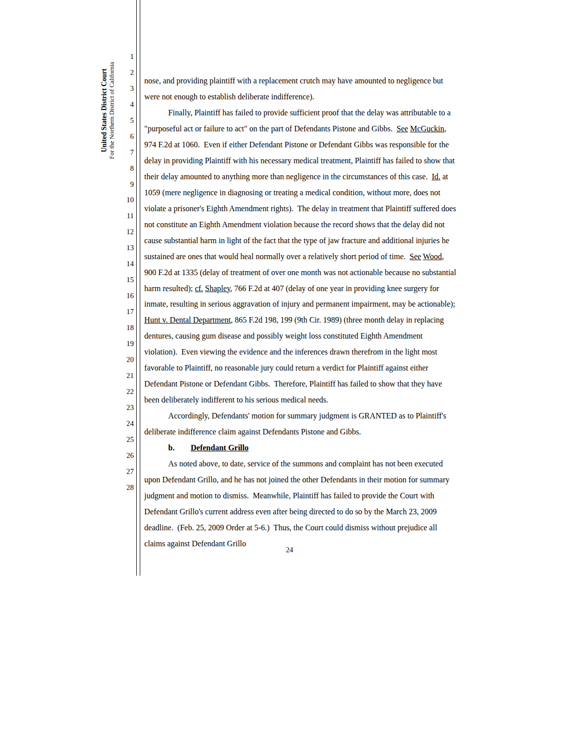United States District Court
For the Northern District of California
1
2
3
4
5
6
7
8
9
10
11
12
13
14
15
16
17
18
19
20
21
22
23
24
25
26
27
28
nose, and providing plaintiff with a replacement crutch may have amounted to negligence but were not enough to establish deliberate indifference).
Finally, Plaintiff has failed to provide sufficient proof that the delay was attributable to a "purposeful act or failure to act" on the part of Defendants Pistone and Gibbs. See McGuckin, 974 F.2d at 1060. Even if either Defendant Pistone or Defendant Gibbs was responsible for the delay in providing Plaintiff with his necessary medical treatment, Plaintiff has failed to show that their delay amounted to anything more than negligence in the circumstances of this case. Id. at 1059 (mere negligence in diagnosing or treating a medical condition, without more, does not violate a prisoner's Eighth Amendment rights). The delay in treatment that Plaintiff suffered does not constitute an Eighth Amendment violation because the record shows that the delay did not cause substantial harm in light of the fact that the type of jaw fracture and additional injuries he sustained are ones that would heal normally over a relatively short period of time. See Wood, 900 F.2d at 1335 (delay of treatment of over one month was not actionable because no substantial harm resulted); cf. Shapley, 766 F.2d at 407 (delay of one year in providing knee surgery for inmate, resulting in serious aggravation of injury and permanent impairment, may be actionable); Hunt v. Dental Department, 865 F.2d 198, 199 (9th Cir. 1989) (three month delay in replacing dentures, causing gum disease and possibly weight loss constituted Eighth Amendment violation). Even viewing the evidence and the inferences drawn therefrom in the light most favorable to Plaintiff, no reasonable jury could return a verdict for Plaintiff against either Defendant Pistone or Defendant Gibbs. Therefore, Plaintiff has failed to show that they have been deliberately indifferent to his serious medical needs.
Accordingly, Defendants' motion for summary judgment is GRANTED as to Plaintiff's deliberate indifference claim against Defendants Pistone and Gibbs.
b.  Defendant Grillo
As noted above, to date, service of the summons and complaint has not been executed upon Defendant Grillo, and he has not joined the other Defendants in their motion for summary judgment and motion to dismiss. Meanwhile, Plaintiff has failed to provide the Court with Defendant Grillo's current address even after being directed to do so by the March 23, 2009 deadline. (Feb. 25, 2009 Order at 5-6.) Thus, the Court could dismiss without prejudice all claims against Defendant Grillo
24